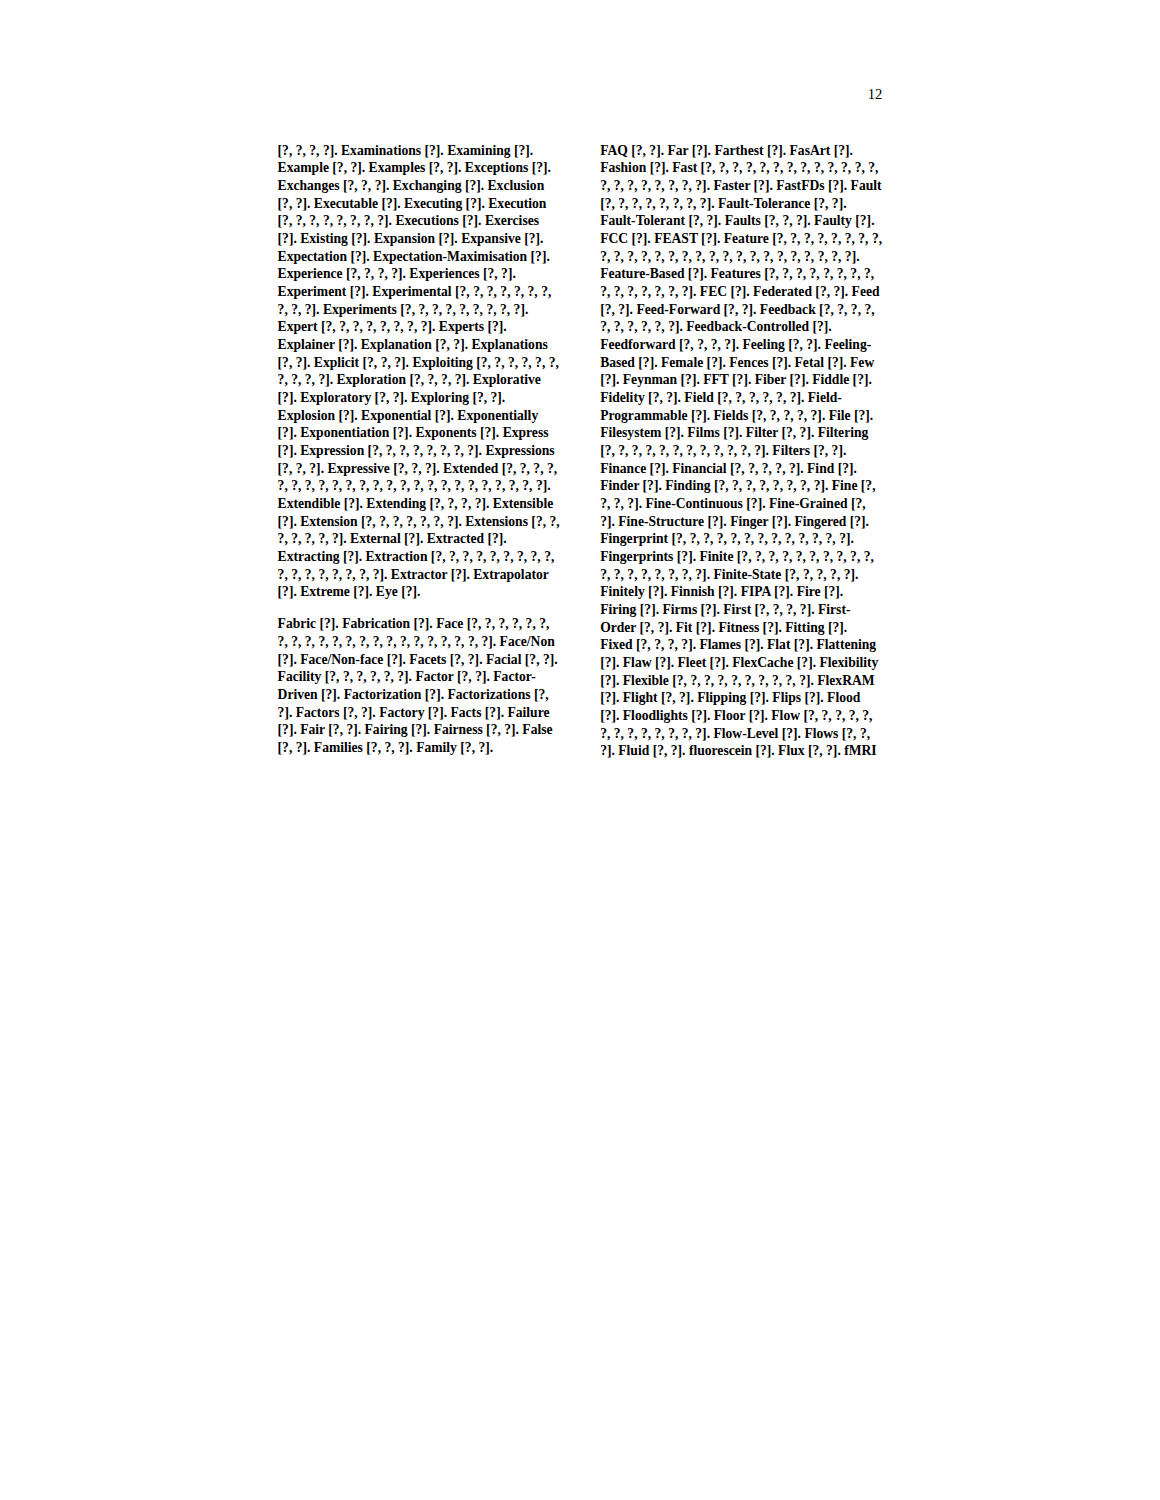12
[?, ?, ?, ?]. Examinations [?]. Examining [?]. Example [?, ?]. Examples [?, ?]. Exceptions [?]. Exchanges [?, ?, ?]. Exchanging [?]. Exclusion [?, ?]. Executable [?]. Executing [?]. Execution [?, ?, ?, ?, ?, ?, ?, ?]. Executions [?]. Exercises [?]. Existing [?]. Expansion [?]. Expansive [?]. Expectation [?]. Expectation-Maximisation [?]. Experience [?, ?, ?, ?]. Experiences [?, ?]. Experiment [?]. Experimental [?, ?, ?, ?, ?, ?, ?, ?, ?, ?]. Experiments [?, ?, ?, ?, ?, ?, ?, ?, ?]. Expert [?, ?, ?, ?, ?, ?, ?, ?]. Experts [?]. Explainer [?]. Explanation [?, ?]. Explanations [?, ?]. Explicit [?, ?, ?]. Exploiting [?, ?, ?, ?, ?, ?, ?, ?, ?, ?]. Exploration [?, ?, ?, ?]. Explorative [?]. Exploratory [?, ?]. Exploring [?, ?]. Explosion [?]. Exponential [?]. Exponentially [?]. Exponentiation [?]. Exponents [?]. Express [?]. Expression [?, ?, ?, ?, ?, ?, ?, ?]. Expressions [?, ?, ?]. Expressive [?, ?, ?]. Extended [?, ?, ?, ?, ?, ?, ?, ?, ?, ?, ?, ?, ?, ?, ?, ?, ?, ?, ?, ?, ?, ?, ?, ?]. Extendible [?]. Extending [?, ?, ?, ?]. Extensible [?]. Extension [?, ?, ?, ?, ?, ?, ?]. Extensions [?, ?, ?, ?, ?, ?, ?]. External [?]. Extracted [?]. Extracting [?]. Extraction [?, ?, ?, ?, ?, ?, ?, ?, ?, ?, ?, ?, ?, ?, ?, ?, ?]. Extractor [?]. Extrapolator [?]. Extreme [?]. Eye [?].
Fabric [?]. Fabrication [?]. Face [?, ?, ?, ?, ?, ?, ?, ?, ?, ?, ?, ?, ?, ?, ?, ?, ?, ?, ?, ?, ?, ?]. Face/Non [?]. Face/Non-face [?]. Facets [?, ?]. Facial [?, ?]. Facility [?, ?, ?, ?, ?, ?]. Factor [?, ?]. Factor-Driven [?]. Factorization [?]. Factorizations [?, ?]. Factors [?, ?]. Factory [?]. Facts [?]. Failure [?]. Fair [?, ?]. Fairing [?]. Fairness [?, ?]. False [?, ?]. Families [?, ?, ?]. Family [?, ?].
FAQ [?, ?]. Far [?]. Farthest [?]. FasArt [?]. Fashion [?]. Fast [?, ?, ?, ?, ?, ?, ?, ?, ?, ?, ?, ?, ?, ?, ?, ?, ?, ?, ?, ?, ?]. Faster [?]. FastFDs [?]. Fault [?, ?, ?, ?, ?, ?, ?, ?]. Fault-Tolerance [?, ?]. Fault-Tolerant [?, ?]. Faults [?, ?, ?]. Faulty [?]. FCC [?]. FEAST [?]. Feature [?, ?, ?, ?, ?, ?, ?, ?, ?, ?, ?, ?, ?, ?, ?, ?, ?, ?, ?, ?, ?, ?, ?, ?, ?, ?, ?]. Feature-Based [?]. Features [?, ?, ?, ?, ?, ?, ?, ?, ?, ?, ?, ?, ?, ?, ?]. FEC [?]. Federated [?, ?]. Feed [?, ?]. Feed-Forward [?, ?]. Feedback [?, ?, ?, ?, ?, ?, ?, ?, ?, ?]. Feedback-Controlled [?]. Feedforward [?, ?, ?, ?]. Feeling [?, ?]. Feeling-Based [?]. Female [?]. Fences [?]. Fetal [?]. Few [?]. Feynman [?]. FFT [?]. Fiber [?]. Fiddle [?]. Fidelity [?, ?]. Field [?, ?, ?, ?, ?, ?]. Field-Programmable [?]. Fields [?, ?, ?, ?, ?]. File [?]. Filesystem [?]. Films [?]. Filter [?, ?]. Filtering [?, ?, ?, ?, ?, ?, ?, ?, ?, ?, ?, ?]. Filters [?, ?]. Finance [?]. Financial [?, ?, ?, ?, ?]. Find [?]. Finder [?]. Finding [?, ?, ?, ?, ?, ?, ?, ?]. Fine [?, ?, ?, ?]. Fine-Continuous [?]. Fine-Grained [?, ?]. Fine-Structure [?]. Finger [?]. Fingered [?]. Fingerprint [?, ?, ?, ?, ?, ?, ?, ?, ?, ?, ?, ?, ?]. Fingerprints [?]. Finite [?, ?, ?, ?, ?, ?, ?, ?, ?, ?, ?, ?, ?, ?, ?, ?, ?, ?]. Finite-State [?, ?, ?, ?, ?]. Finitely [?]. Finnish [?]. FIPA [?]. Fire [?]. Firing [?]. Firms [?]. First [?, ?, ?, ?]. First-Order [?, ?]. Fit [?]. Fitness [?]. Fitting [?]. Fixed [?, ?, ?, ?]. Flames [?]. Flat [?]. Flattening [?]. Flaw [?]. Fleet [?]. FlexCache [?]. Flexibility [?]. Flexible [?, ?, ?, ?, ?, ?, ?, ?, ?, ?]. FlexRAM [?]. Flight [?, ?]. Flipping [?]. Flips [?]. Flood [?]. Floodlights [?]. Floor [?]. Flow [?, ?, ?, ?, ?, ?, ?, ?, ?, ?, ?, ?, ?]. Flow-Level [?]. Flows [?, ?, ?]. Fluid [?, ?]. fluorescein [?]. Flux [?, ?]. fMRI